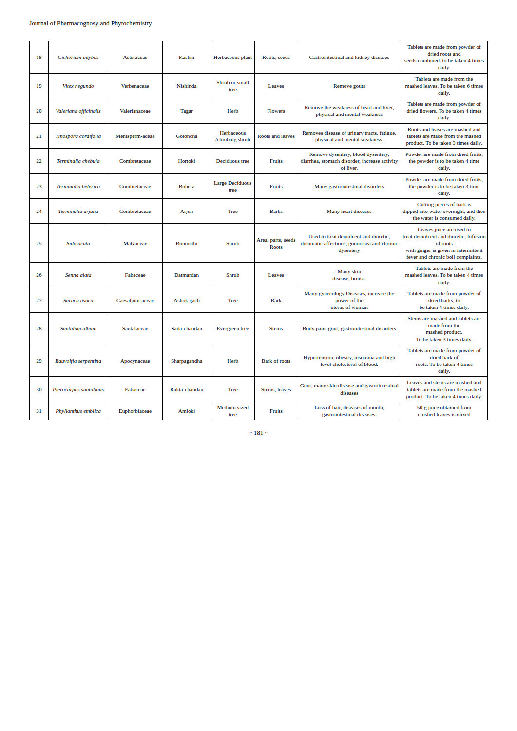Journal of Pharmacognosy and Phytochemistry
| 18 | Cichorium intybus | Asteraceae | Kashni | Herbaceous plant | Roots, seeds | Gastrointestinal and kidney diseases | Tablets are made from powder of dried roots and seeds combined, to be taken 4 times daily. |
| 19 | Vitex negundo | Verbenaceae | Nishinda | Shrub or small tree | Leaves | Remove gouts | Tablets are made from the mashed leaves. To be taken 6 times daily. |
| 20 | Valeriana officinalis | Valerianaceae | Tagar | Herb | Flowers | Remove the weakness of heart and liver, physical and mental weakness | Tablets are made from powder of dried flowers. To be taken 4 times daily. |
| 21 | Tinospora cordifolia | Menisperm-aceae | Goloncha | Herbaceous /climbing shrub | Roots and leaves | Removes disease of urinary tracts, fatigue, physical and mental weakness. | Roots and leaves are mashed and tablets are made from the mashed product. To be taken 3 times daily. |
| 22 | Terminalia chebula | Combretaceae | Hortoki | Deciduous tree | Fruits | Remove dysentery, blood dysentery, diarrhea, stomach disorder, increase activity of liver. | Powder are made from dried fruits, the powder is to be taken 4 time daily. |
| 23 | Terminalia belerica | Combretaceae | Bohera | Large Deciduous tree | Fruits | Many gastrointestinal disorders | Powder are made from dried fruits, the powder is to be taken 3 time daily. |
| 24 | Terminalia arjuna | Combretaceae | Arjun | Tree | Barks | Many heart diseases | Cutting pieces of bark is dipped into water overnight, and then the water is consumed daily. |
| 25 | Sida acuta | Malvaceae | Bonmethi | Shrub | Areal parts, seeds Roots | Used to treat demulcent and diuretic, rheumatic affections, gonorrhea and chronic dysentery | Leaves juice are used to treat demulcent and diuretic, Infusion of roots with ginger is given in intermittent fever and chronic boil complaints. |
| 26 | Senna alata | Fabaceae | Datmardan | Shrub | Leaves | Many skin disease, bruise. | Tablets are made from the mashed leaves. To be taken 4 times daily. |
| 27 | Saraca asoca | Caesalpini-aceae | Ashok gach | Tree | Bark | Many gynecology Diseases, increase the power of the uterus of woman | Tablets are made from powder of dried barks, to be taken 4 times daily. |
| 28 | Santalum album | Santalaceae | Sada-chandan | Evergreen tree | Stems | Body pain, gout, gastrointestinal disorders | Stems are mashed and tablets are made from the mashed product. To be taken 3 times daily. |
| 29 | Rauvolfia serpentina | Apocynaceae | Sharpagandha | Herb | Bark of roots | Hypertension, obesity, insomnia and high level cholesterol of blood. | Tablets are made from powder of dried bark of roots. To be taken 4 times daily. |
| 30 | Pterocarpus santalinus | Fabaceae | Rakta-chandan | Tree | Stems, leaves | Gout, many skin disease and gastrointestinal diseases | Leaves and stems are mashed and tablets are made from the mashed product. To be taken 4 times daily. |
| 31 | Phyllanthus emblica | Euphorbiaceae | Amloki | Medium sized tree | Fruits | Loss of hair, diseases of mouth, gastrointestinal diseases. | 50 g juice obtained from crushed leaves is mixed |
~ 181 ~